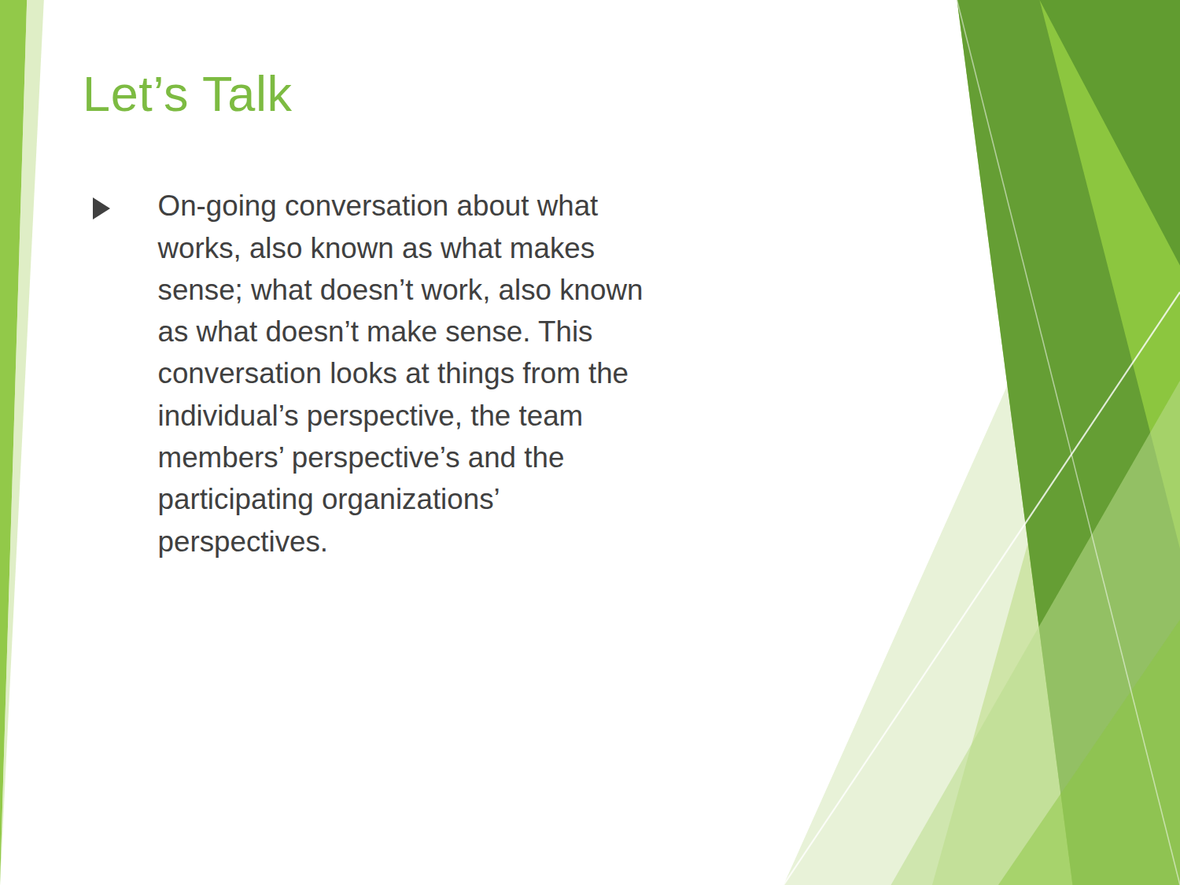Let’s Talk
On-going conversation about what works, also known as what makes sense; what doesn’t work, also known as what doesn’t make sense. This conversation looks at things from the individual’s perspective, the team members’ perspective’s and the participating organizations’ perspectives.